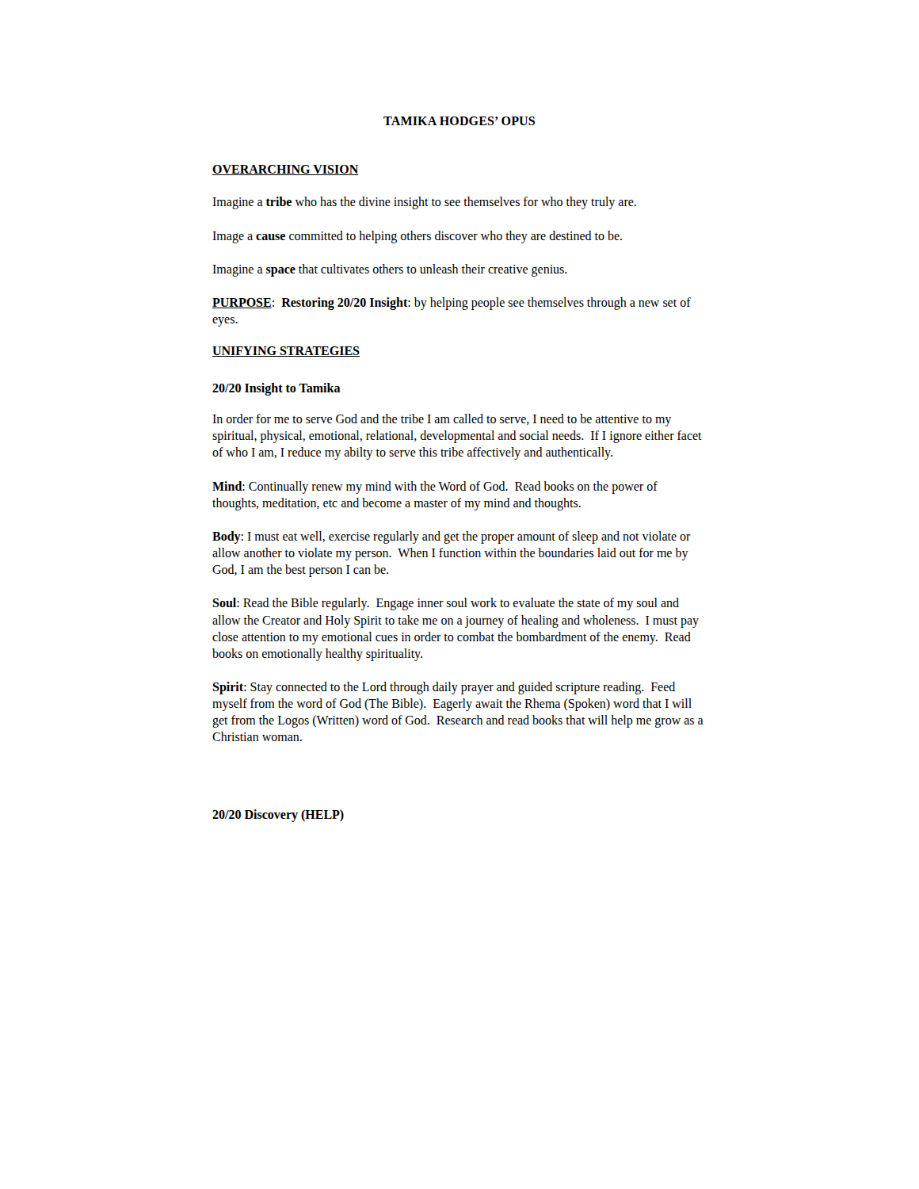TAMIKA HODGES’ OPUS
OVERARCHING VISION
Imagine a tribe who has the divine insight to see themselves for who they truly are.
Image a cause committed to helping others discover who they are destined to be.
Imagine a space that cultivates others to unleash their creative genius.
PURPOSE: Restoring 20/20 Insight: by helping people see themselves through a new set of eyes.
UNIFYING STRATEGIES
20/20 Insight to Tamika
In order for me to serve God and the tribe I am called to serve, I need to be attentive to my spiritual, physical, emotional, relational, developmental and social needs. If I ignore either facet of who I am, I reduce my abilty to serve this tribe affectively and authentically.
Mind: Continually renew my mind with the Word of God. Read books on the power of thoughts, meditation, etc and become a master of my mind and thoughts.
Body: I must eat well, exercise regularly and get the proper amount of sleep and not violate or allow another to violate my person. When I function within the boundaries laid out for me by God, I am the best person I can be.
Soul: Read the Bible regularly. Engage inner soul work to evaluate the state of my soul and allow the Creator and Holy Spirit to take me on a journey of healing and wholeness. I must pay close attention to my emotional cues in order to combat the bombardment of the enemy. Read books on emotionally healthy spirituality.
Spirit: Stay connected to the Lord through daily prayer and guided scripture reading. Feed myself from the word of God (The Bible). Eagerly await the Rhema (Spoken) word that I will get from the Logos (Written) word of God. Research and read books that will help me grow as a Christian woman.
20/20 Discovery (HELP)